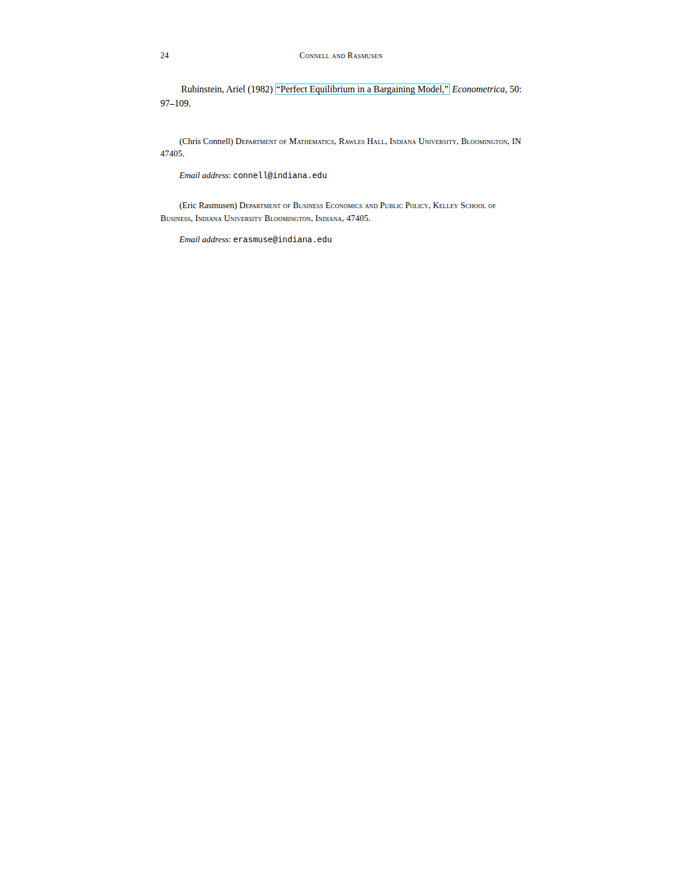24 Connell and Rasmusen
Rubinstein, Ariel (1982) “Perfect Equilibrium in a Bargaining Model,” Econometrica, 50: 97–109.
(Chris Connell) Department of Mathematics, Rawles Hall, Indiana University, Bloomington, IN 47405.
Email address: connell@indiana.edu
(Eric Rasmusen) Department of Business Economics and Public Policy, Kelley School of Business, Indiana University Bloomington, Indiana, 47405.
Email address: erasmuse@indiana.edu